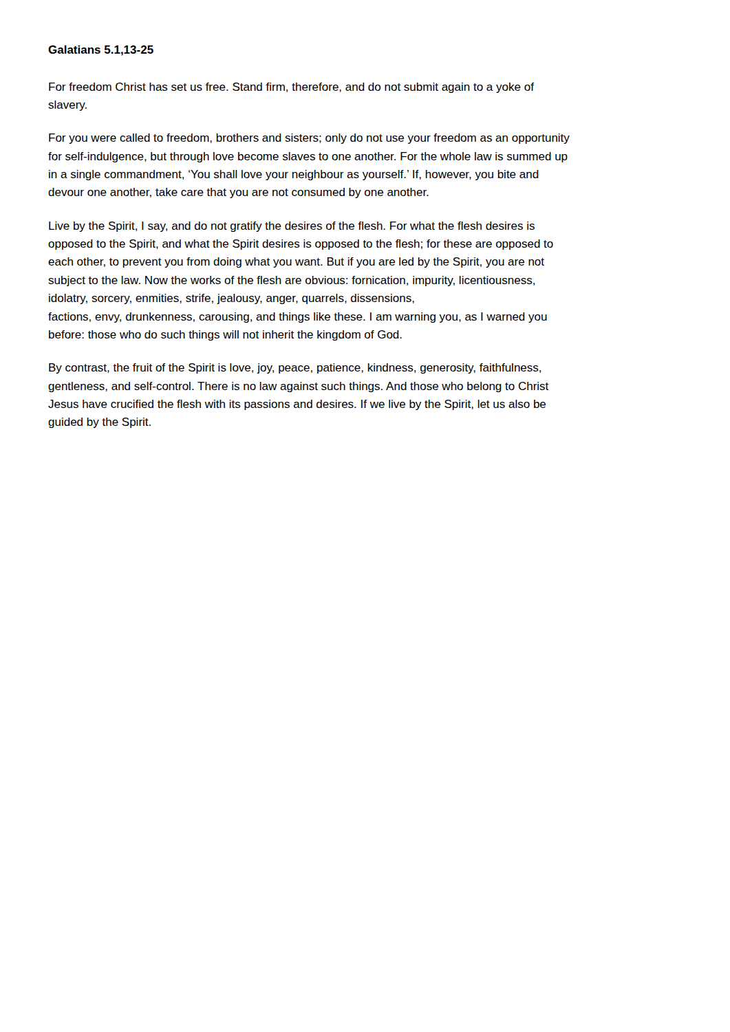Galatians 5.1,13-25
For freedom Christ has set us free. Stand firm, therefore, and do not submit again to a yoke of slavery.
For you were called to freedom, brothers and sisters; only do not use your freedom as an opportunity for self-indulgence, but through love become slaves to one another. For the whole law is summed up in a single commandment, ‘You shall love your neighbour as yourself.’ If, however, you bite and devour one another, take care that you are not consumed by one another.
Live by the Spirit, I say, and do not gratify the desires of the flesh. For what the flesh desires is opposed to the Spirit, and what the Spirit desires is opposed to the flesh; for these are opposed to each other, to prevent you from doing what you want. But if you are led by the Spirit, you are not subject to the law. Now the works of the flesh are obvious: fornication, impurity, licentiousness, idolatry, sorcery, enmities, strife, jealousy, anger, quarrels, dissensions,
factions, envy, drunkenness, carousing, and things like these. I am warning you, as I warned you before: those who do such things will not inherit the kingdom of God.
By contrast, the fruit of the Spirit is love, joy, peace, patience, kindness, generosity, faithfulness, gentleness, and self-control. There is no law against such things. And those who belong to Christ Jesus have crucified the flesh with its passions and desires. If we live by the Spirit, let us also be guided by the Spirit.